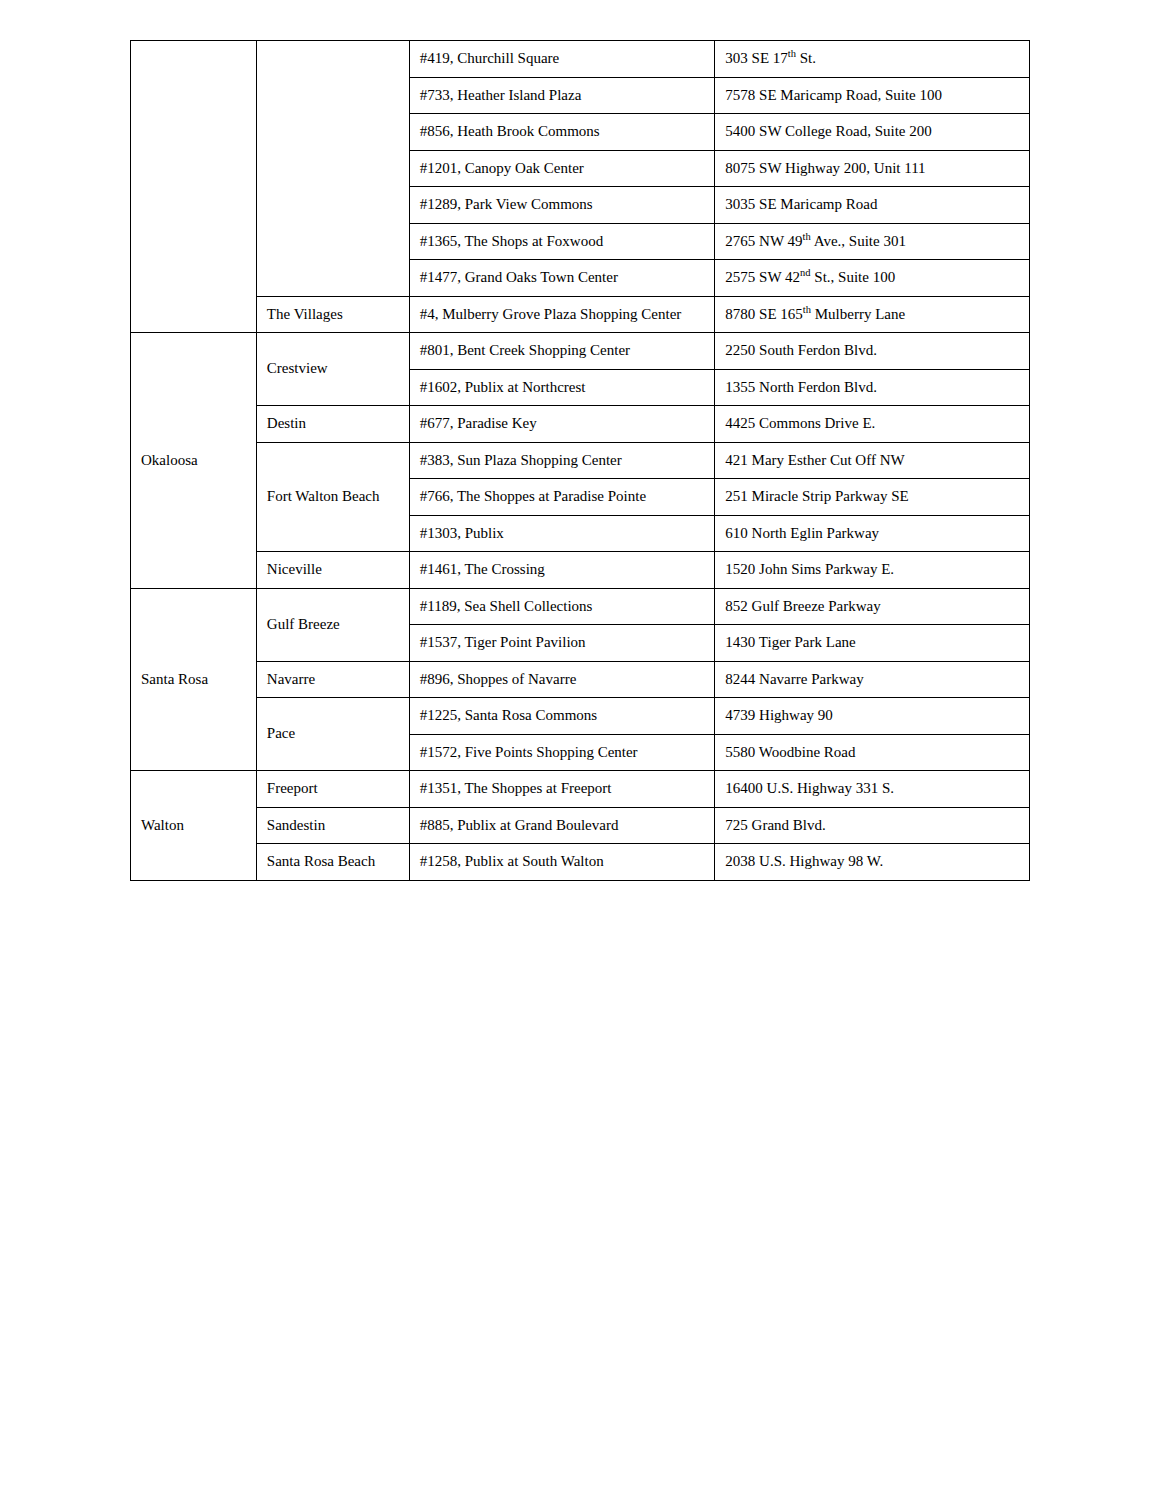| | | #419, Churchill Square | 303 SE 17 th St. |
| #733, Heather Island Plaza | 7578 SE Maricamp Road, Suite 100 |
| #856, Heath Brook Commons | 5400 SW College Road, Suite 200 |
| #1201, Canopy Oak Center | 8075 SW Highway 200, Unit 111 |
| #1289, Park View Commons | 3035 SE Maricamp Road |
| #1365, The Shops at Foxwood | 2765 NW 49 th Ave., Suite 301 |
| #1477, Grand Oaks Town Center | 2575 SW 42 nd St., Suite 100 |
| The Villages | #4, Mulberry Grove Plaza Shopping Center | 8780 SE 165 th Mulberry Lane |
| Okaloosa | Crestview | #801, Bent Creek Shopping Center | 2250 South Ferdon Blvd. |
| #1602, Publix at Northcrest | 1355 North Ferdon Blvd. |
| Destin | #677, Paradise Key | 4425 Commons Drive E. |
| Fort Walton Beach | #383, Sun Plaza Shopping Center | 421 Mary Esther Cut Off NW |
| #766, The Shoppes at Paradise Pointe | 251 Miracle Strip Parkway SE |
| #1303, Publix | 610 North Eglin Parkway |
| Niceville | #1461, The Crossing | 1520 John Sims Parkway E. |
| Santa Rosa | Gulf Breeze | #1189, Sea Shell Collections | 852 Gulf Breeze Parkway |
| #1537, Tiger Point Pavilion | 1430 Tiger Park Lane |
| Navarre | #896, Shoppes of Navarre | 8244 Navarre Parkway |
| Pace | #1225, Santa Rosa Commons | 4739 Highway 90 |
| #1572, Five Points Shopping Center | 5580 Woodbine Road |
| Walton | Freeport | #1351, The Shoppes at Freeport | 16400 U.S. Highway 331 S. |
| Sandestin | #885, Publix at Grand Boulevard | 725 Grand Blvd. |
| Santa Rosa Beach | #1258, Publix at South Walton | 2038 U.S. Highway 98 W. |